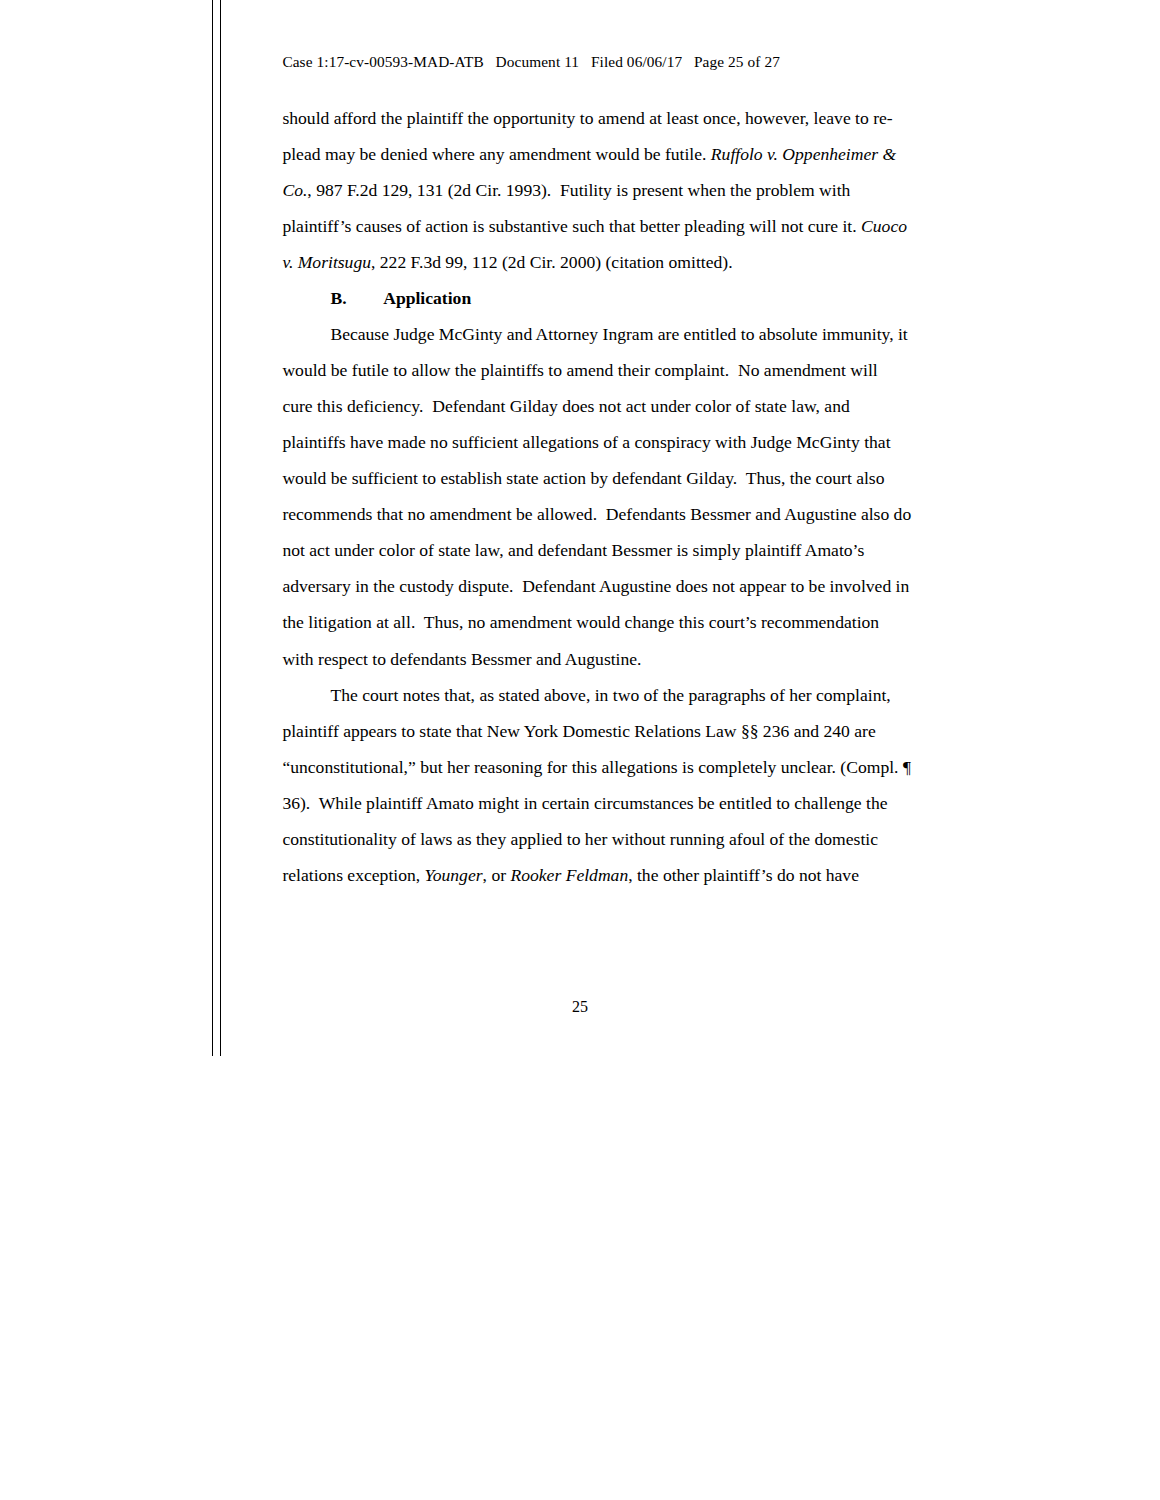Case 1:17-cv-00593-MAD-ATB Document 11 Filed 06/06/17 Page 25 of 27
should afford the plaintiff the opportunity to amend at least once, however, leave to re-plead may be denied where any amendment would be futile. Ruffolo v. Oppenheimer & Co., 987 F.2d 129, 131 (2d Cir. 1993). Futility is present when the problem with plaintiff’s causes of action is substantive such that better pleading will not cure it. Cuoco v. Moritsugu, 222 F.3d 99, 112 (2d Cir. 2000) (citation omitted).
B. Application
Because Judge McGinty and Attorney Ingram are entitled to absolute immunity, it would be futile to allow the plaintiffs to amend their complaint. No amendment will cure this deficiency. Defendant Gilday does not act under color of state law, and plaintiffs have made no sufficient allegations of a conspiracy with Judge McGinty that would be sufficient to establish state action by defendant Gilday. Thus, the court also recommends that no amendment be allowed. Defendants Bessmer and Augustine also do not act under color of state law, and defendant Bessmer is simply plaintiff Amato’s adversary in the custody dispute. Defendant Augustine does not appear to be involved in the litigation at all. Thus, no amendment would change this court’s recommendation with respect to defendants Bessmer and Augustine.
The court notes that, as stated above, in two of the paragraphs of her complaint, plaintiff appears to state that New York Domestic Relations Law §§ 236 and 240 are “unconstitutional,” but her reasoning for this allegations is completely unclear. (Compl. ¶ 36). While plaintiff Amato might in certain circumstances be entitled to challenge the constitutionality of laws as they applied to her without running afoul of the domestic relations exception, Younger, or Rooker Feldman, the other plaintiff’s do not have
25